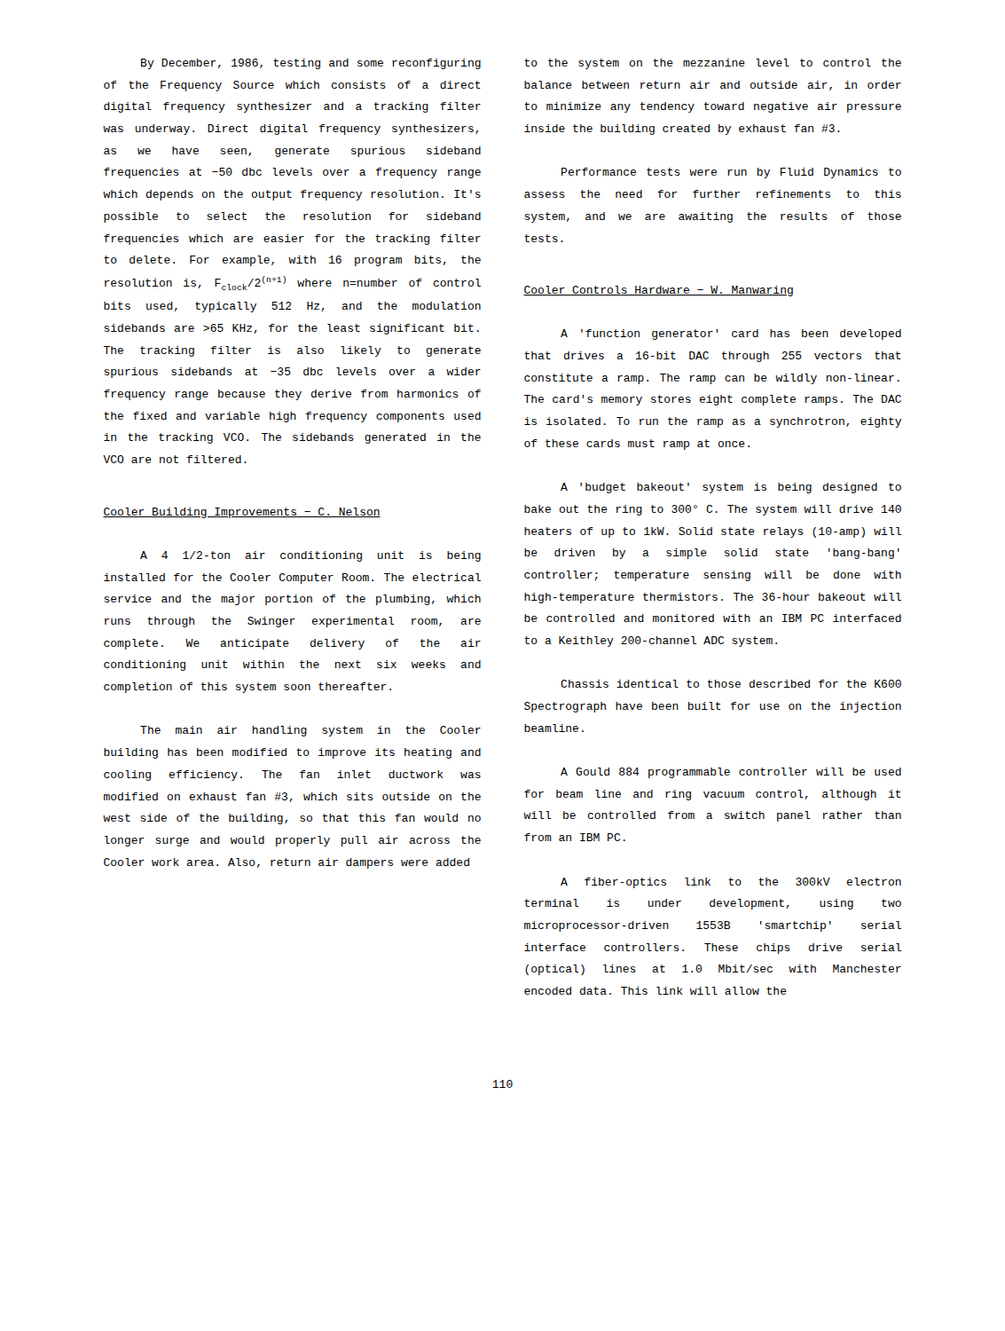By December, 1986, testing and some reconfiguring of the Frequency Source which consists of a direct digital frequency synthesizer and a tracking filter was underway. Direct digital frequency synthesizers, as we have seen, generate spurious sideband frequencies at −50 dbc levels over a frequency range which depends on the output frequency resolution. It's possible to select the resolution for sideband frequencies which are easier for the tracking filter to delete. For example, with 16 program bits, the resolution is, Fclock/2(n+1) where n=number of control bits used, typically 512 Hz, and the modulation sidebands are >65 KHz, for the least significant bit. The tracking filter is also likely to generate spurious sidebands at −35 dbc levels over a wider frequency range because they derive from harmonics of the fixed and variable high frequency components used in the tracking VCO. The sidebands generated in the VCO are not filtered.
Cooler Building Improvements − C. Nelson
A 4 1/2-ton air conditioning unit is being installed for the Cooler Computer Room. The electrical service and the major portion of the plumbing, which runs through the Swinger experimental room, are complete. We anticipate delivery of the air conditioning unit within the next six weeks and completion of this system soon thereafter.
The main air handling system in the Cooler building has been modified to improve its heating and cooling efficiency. The fan inlet ductwork was modified on exhaust fan #3, which sits outside on the west side of the building, so that this fan would no longer surge and would properly pull air across the Cooler work area. Also, return air dampers were added
to the system on the mezzanine level to control the balance between return air and outside air, in order to minimize any tendency toward negative air pressure inside the building created by exhaust fan #3.
Performance tests were run by Fluid Dynamics to assess the need for further refinements to this system, and we are awaiting the results of those tests.
Cooler Controls Hardware − W. Manwaring
A 'function generator' card has been developed that drives a 16-bit DAC through 255 vectors that constitute a ramp. The ramp can be wildly non-linear. The card's memory stores eight complete ramps. The DAC is isolated. To run the ramp as a synchrotron, eighty of these cards must ramp at once.
A 'budget bakeout' system is being designed to bake out the ring to 300° C. The system will drive 140 heaters of up to 1kW. Solid state relays (10-amp) will be driven by a simple solid state 'bang-bang' controller; temperature sensing will be done with high-temperature thermistors. The 36-hour bakeout will be controlled and monitored with an IBM PC interfaced to a Keithley 200-channel ADC system.
Chassis identical to those described for the K600 Spectrograph have been built for use on the injection beamline.
A Gould 884 programmable controller will be used for beam line and ring vacuum control, although it will be controlled from a switch panel rather than from an IBM PC.
A fiber-optics link to the 300kV electron terminal is under development, using two microprocessor-driven 1553B 'smartchip' serial interface controllers. These chips drive serial (optical) lines at 1.0 Mbit/sec with Manchester encoded data. This link will allow the
110